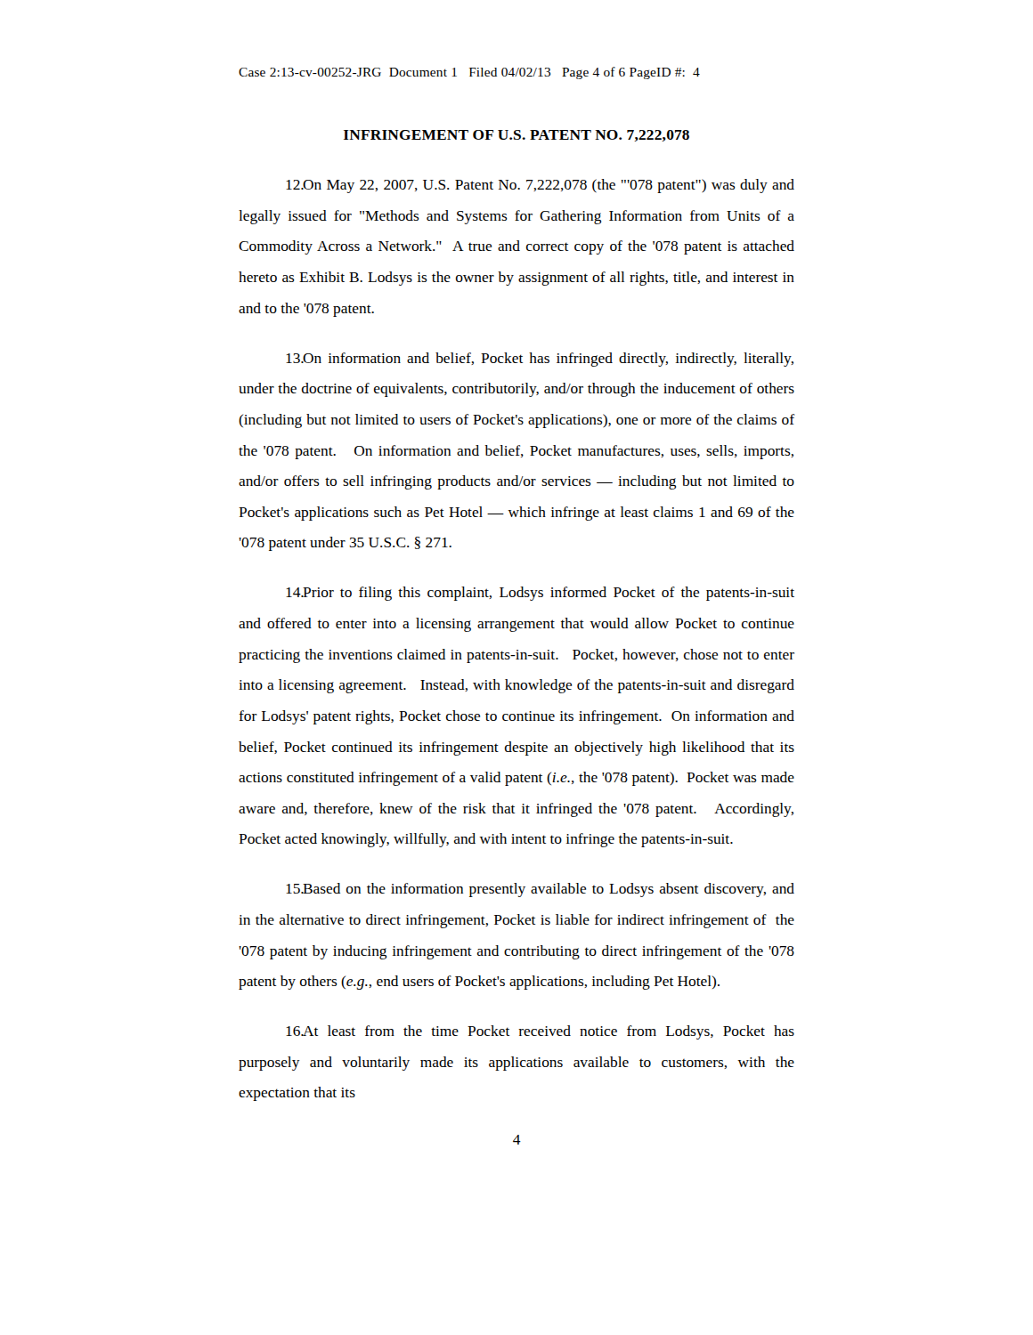Case 2:13-cv-00252-JRG Document 1 Filed 04/02/13 Page 4 of 6 PageID #: 4
INFRINGEMENT OF U.S. PATENT NO. 7,222,078
12. On May 22, 2007, U.S. Patent No. 7,222,078 (the "'078 patent") was duly and legally issued for "Methods and Systems for Gathering Information from Units of a Commodity Across a Network." A true and correct copy of the '078 patent is attached hereto as Exhibit B. Lodsys is the owner by assignment of all rights, title, and interest in and to the '078 patent.
13. On information and belief, Pocket has infringed directly, indirectly, literally, under the doctrine of equivalents, contributorily, and/or through the inducement of others (including but not limited to users of Pocket's applications), one or more of the claims of the '078 patent. On information and belief, Pocket manufactures, uses, sells, imports, and/or offers to sell infringing products and/or services — including but not limited to Pocket's applications such as Pet Hotel — which infringe at least claims 1 and 69 of the '078 patent under 35 U.S.C. § 271.
14. Prior to filing this complaint, Lodsys informed Pocket of the patents-in-suit and offered to enter into a licensing arrangement that would allow Pocket to continue practicing the inventions claimed in patents-in-suit. Pocket, however, chose not to enter into a licensing agreement. Instead, with knowledge of the patents-in-suit and disregard for Lodsys' patent rights, Pocket chose to continue its infringement. On information and belief, Pocket continued its infringement despite an objectively high likelihood that its actions constituted infringement of a valid patent (i.e., the '078 patent). Pocket was made aware and, therefore, knew of the risk that it infringed the '078 patent. Accordingly, Pocket acted knowingly, willfully, and with intent to infringe the patents-in-suit.
15. Based on the information presently available to Lodsys absent discovery, and in the alternative to direct infringement, Pocket is liable for indirect infringement of the '078 patent by inducing infringement and contributing to direct infringement of the '078 patent by others (e.g., end users of Pocket's applications, including Pet Hotel).
16. At least from the time Pocket received notice from Lodsys, Pocket has purposely and voluntarily made its applications available to customers, with the expectation that its
4